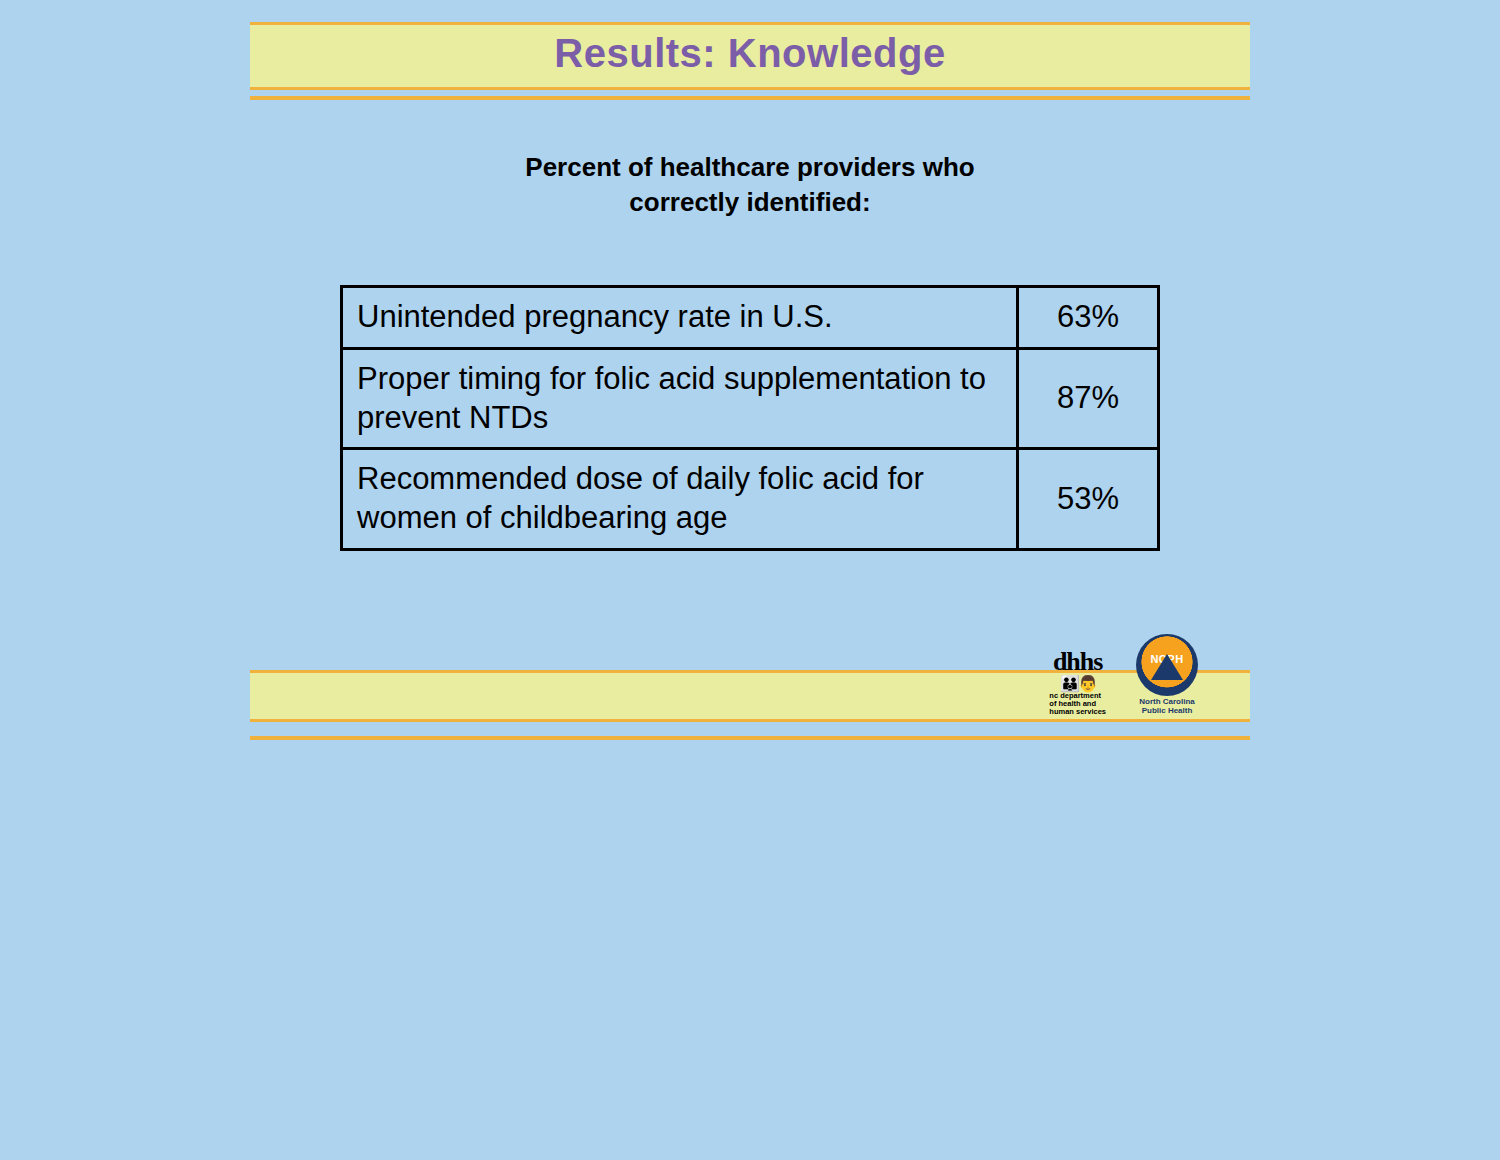Results: Knowledge
Percent of healthcare providers who
correctly identified:
| Unintended pregnancy rate in U.S. | 63% |
| Proper timing for folic acid supplementation to prevent NTDs | 87% |
| Recommended dose of daily folic acid for women of childbearing age | 53% |
dhhs
👪👨
nc department
of health and
human services
NCPH
North Carolina
Public Health